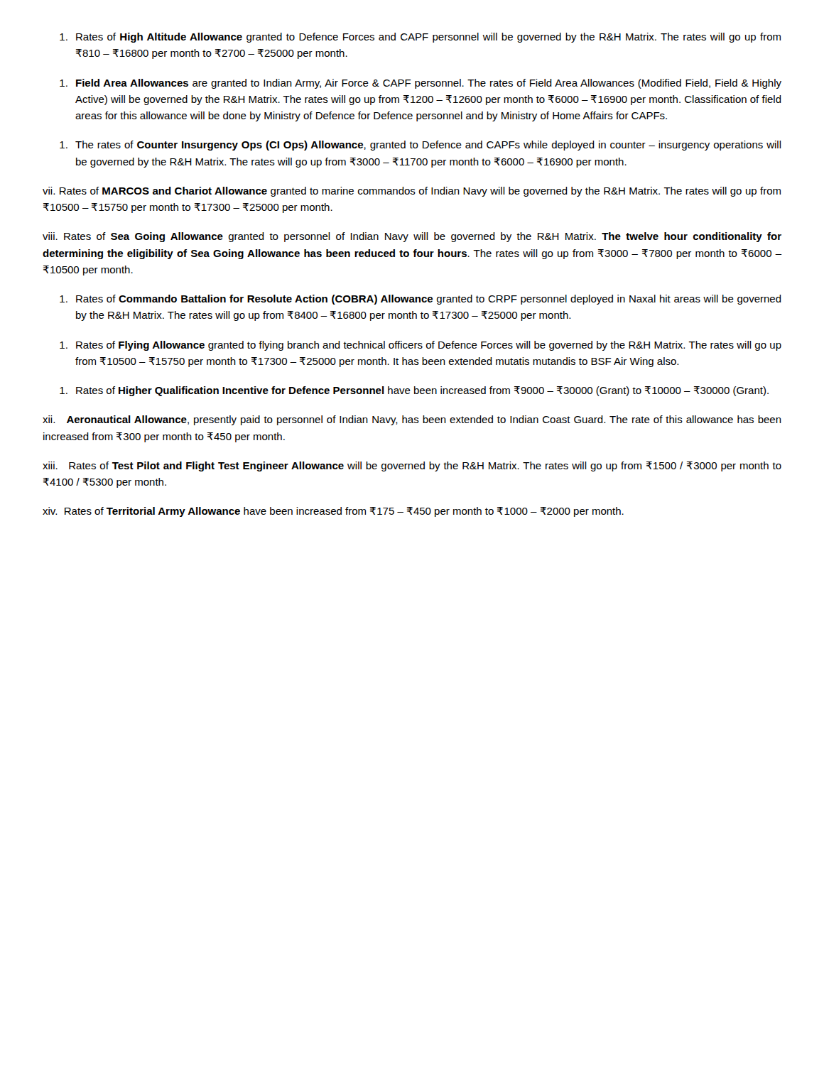Rates of High Altitude Allowance granted to Defence Forces and CAPF personnel will be governed by the R&H Matrix. The rates will go up from ₹810 – ₹16800 per month to ₹2700 – ₹25000 per month.
Field Area Allowances are granted to Indian Army, Air Force & CAPF personnel. The rates of Field Area Allowances (Modified Field, Field & Highly Active) will be governed by the R&H Matrix. The rates will go up from ₹1200 – ₹12600 per month to ₹6000 – ₹16900 per month. Classification of field areas for this allowance will be done by Ministry of Defence for Defence personnel and by Ministry of Home Affairs for CAPFs.
The rates of Counter Insurgency Ops (CI Ops) Allowance, granted to Defence and CAPFs while deployed in counter – insurgency operations will be governed by the R&H Matrix. The rates will go up from ₹3000 – ₹11700 per month to ₹6000 – ₹16900 per month.
vii. Rates of MARCOS and Chariot Allowance granted to marine commandos of Indian Navy will be governed by the R&H Matrix. The rates will go up from ₹10500 – ₹15750 per month to ₹17300 – ₹25000 per month.
viii. Rates of Sea Going Allowance granted to personnel of Indian Navy will be governed by the R&H Matrix. The twelve hour conditionality for determining the eligibility of Sea Going Allowance has been reduced to four hours. The rates will go up from ₹3000 – ₹7800 per month to ₹6000 – ₹10500 per month.
Rates of Commando Battalion for Resolute Action (COBRA) Allowance granted to CRPF personnel deployed in Naxal hit areas will be governed by the R&H Matrix. The rates will go up from ₹8400 – ₹16800 per month to ₹17300 – ₹25000 per month.
Rates of Flying Allowance granted to flying branch and technical officers of Defence Forces will be governed by the R&H Matrix. The rates will go up from ₹10500 – ₹15750 per month to ₹17300 – ₹25000 per month. It has been extended mutatis mutandis to BSF Air Wing also.
Rates of Higher Qualification Incentive for Defence Personnel have been increased from ₹9000 – ₹30000 (Grant) to ₹10000 – ₹30000 (Grant).
xii. Aeronautical Allowance, presently paid to personnel of Indian Navy, has been extended to Indian Coast Guard. The rate of this allowance has been increased from ₹300 per month to ₹450 per month.
xiii. Rates of Test Pilot and Flight Test Engineer Allowance will be governed by the R&H Matrix. The rates will go up from ₹1500 / ₹3000 per month to ₹4100 / ₹5300 per month.
xiv. Rates of Territorial Army Allowance have been increased from ₹175 – ₹450 per month to ₹1000 – ₹2000 per month.